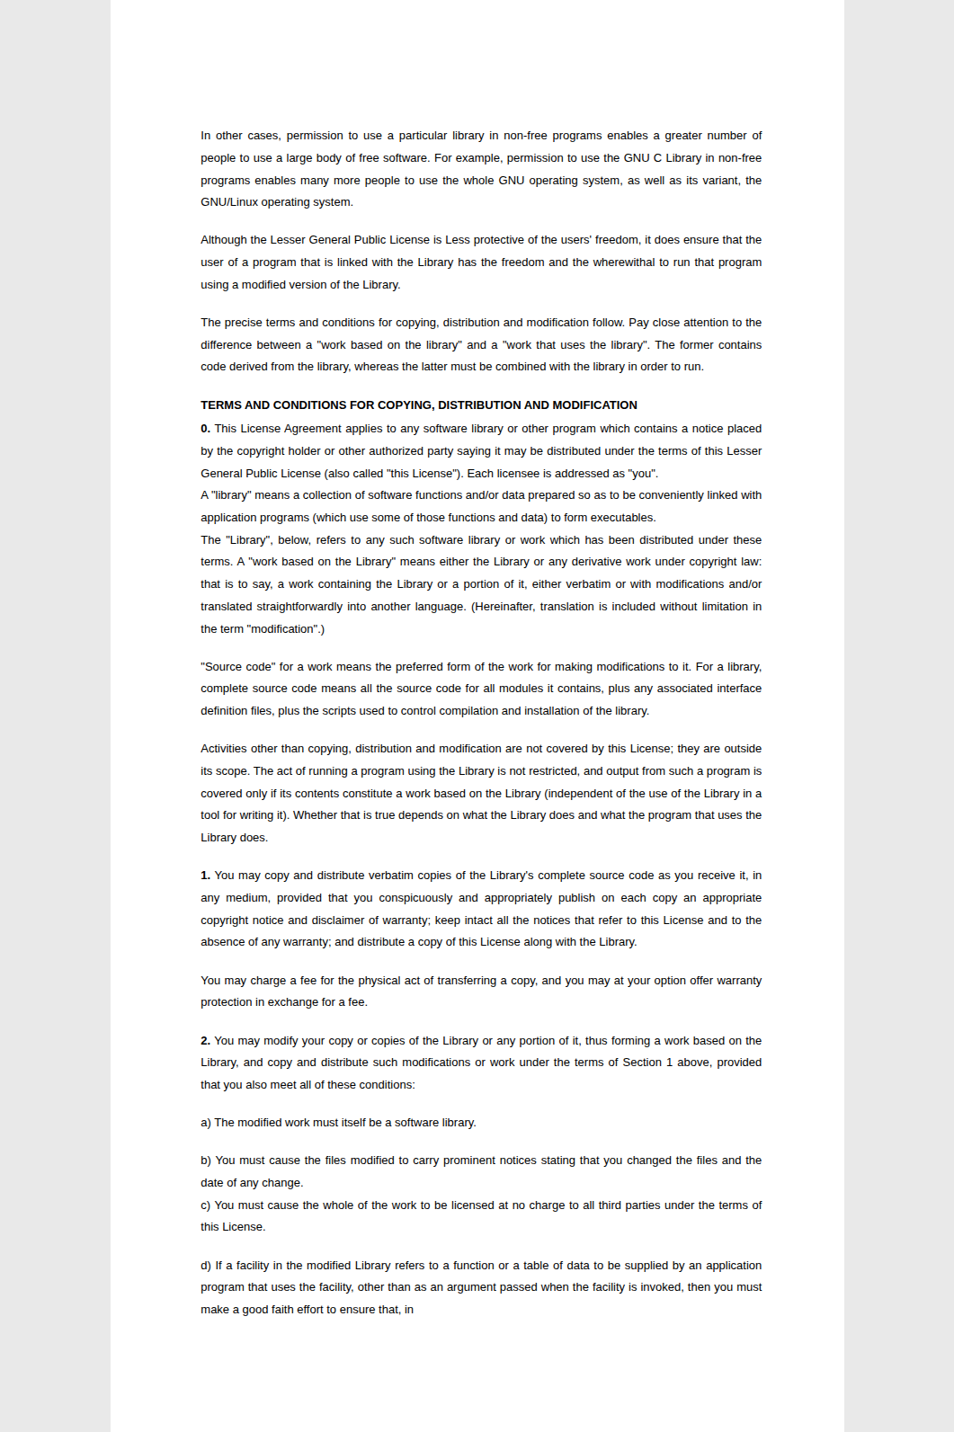In other cases, permission to use a particular library in non-free programs enables a greater number of people to use a large body of free software. For example, permission to use the GNU C Library in non-free programs enables many more people to use the whole GNU operating system, as well as its variant, the GNU/Linux operating system.
Although the Lesser General Public License is Less protective of the users' freedom, it does ensure that the user of a program that is linked with the Library has the freedom and the wherewithal to run that program using a modified version of the Library.
The precise terms and conditions for copying, distribution and modification follow. Pay close attention to the difference between a "work based on the library" and a "work that uses the library". The former contains code derived from the library, whereas the latter must be combined with the library in order to run.
TERMS AND CONDITIONS FOR COPYING, DISTRIBUTION AND MODIFICATION
0. This License Agreement applies to any software library or other program which contains a notice placed by the copyright holder or other authorized party saying it may be distributed under the terms of this Lesser General Public License (also called "this License"). Each licensee is addressed as "you".
A "library" means a collection of software functions and/or data prepared so as to be conveniently linked with application programs (which use some of those functions and data) to form executables.
The "Library", below, refers to any such software library or work which has been distributed under these terms. A "work based on the Library" means either the Library or any derivative work under copyright law: that is to say, a work containing the Library or a portion of it, either verbatim or with modifications and/or translated straightforwardly into another language. (Hereinafter, translation is included without limitation in the term "modification".)
"Source code" for a work means the preferred form of the work for making modifications to it. For a library, complete source code means all the source code for all modules it contains, plus any associated interface definition files, plus the scripts used to control compilation and installation of the library.
Activities other than copying, distribution and modification are not covered by this License; they are outside its scope. The act of running a program using the Library is not restricted, and output from such a program is covered only if its contents constitute a work based on the Library (independent of the use of the Library in a tool for writing it). Whether that is true depends on what the Library does and what the program that uses the Library does.
1. You may copy and distribute verbatim copies of the Library's complete source code as you receive it, in any medium, provided that you conspicuously and appropriately publish on each copy an appropriate copyright notice and disclaimer of warranty; keep intact all the notices that refer to this License and to the absence of any warranty; and distribute a copy of this License along with the Library.
You may charge a fee for the physical act of transferring a copy, and you may at your option offer warranty protection in exchange for a fee.
2. You may modify your copy or copies of the Library or any portion of it, thus forming a work based on the Library, and copy and distribute such modifications or work under the terms of Section 1 above, provided that you also meet all of these conditions:
a) The modified work must itself be a software library.
b) You must cause the files modified to carry prominent notices stating that you changed the files and the date of any change.
c) You must cause the whole of the work to be licensed at no charge to all third parties under the terms of this License.
d) If a facility in the modified Library refers to a function or a table of data to be supplied by an application program that uses the facility, other than as an argument passed when the facility is invoked, then you must make a good faith effort to ensure that, in